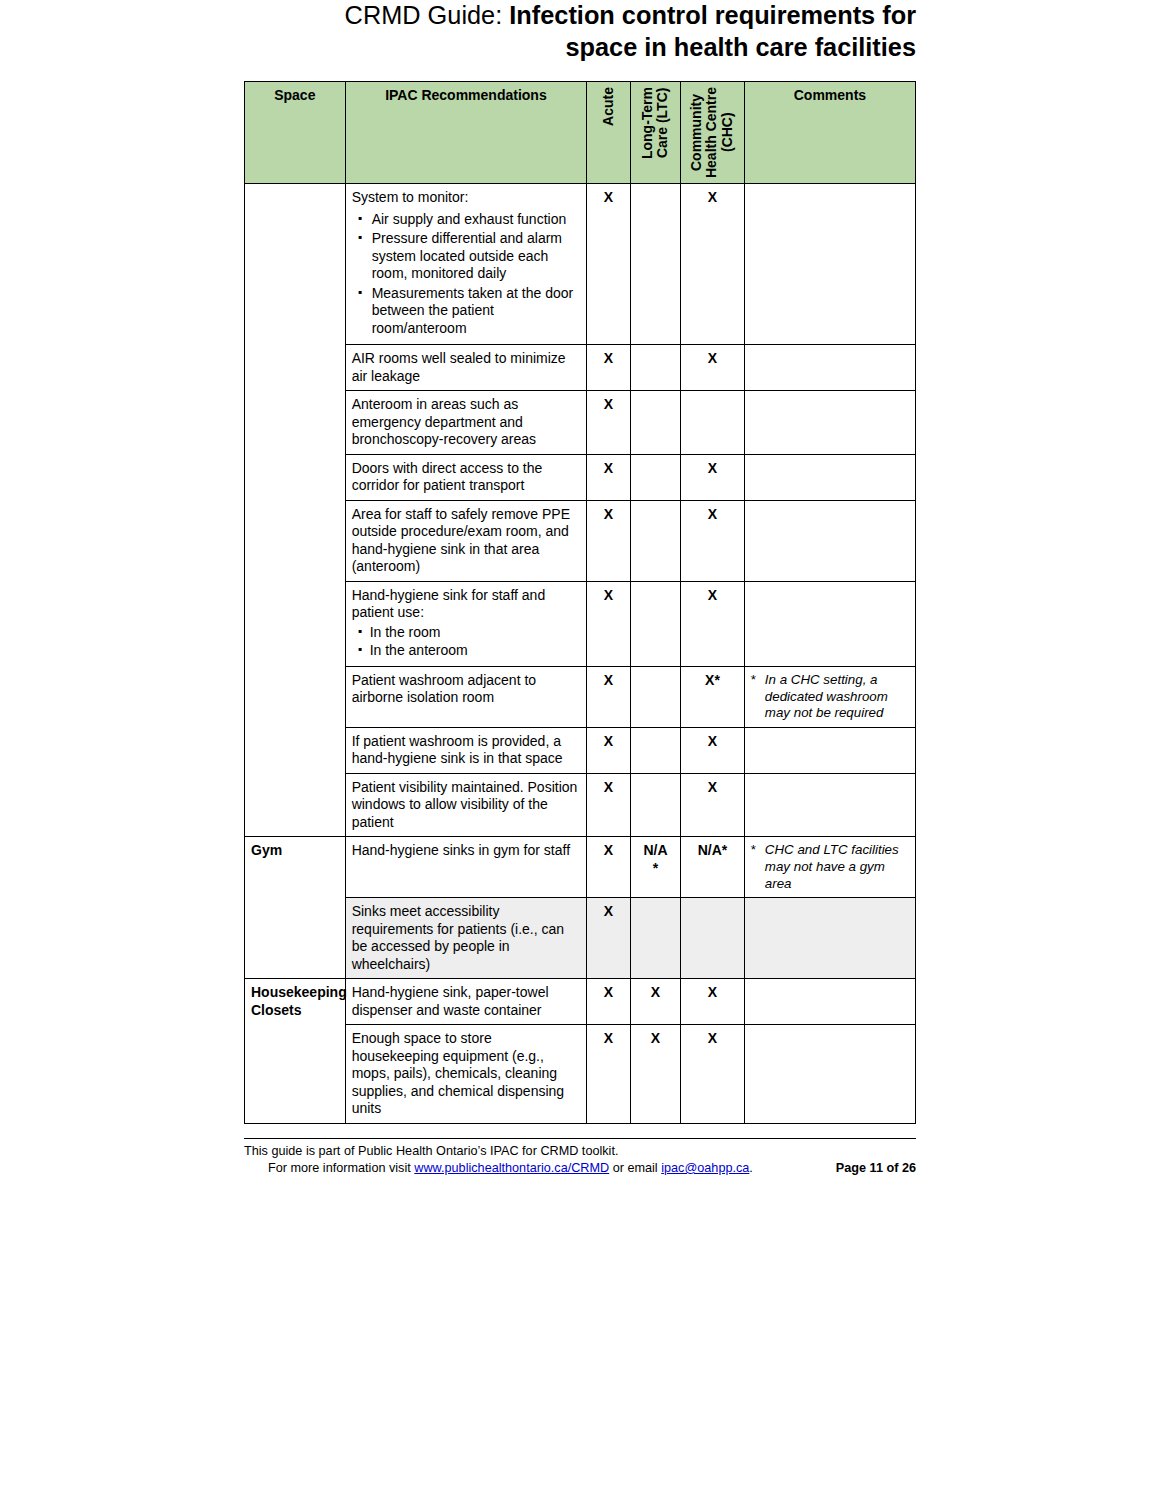CRMD Guide: Infection control requirements for
space in health care facilities
| Space | IPAC Recommendations | Acute | Long-Term Care (LTC) | Community Health Centre (CHC) | Comments |
| --- | --- | --- | --- | --- | --- |
| | System to monitor: Air supply and exhaust function Pressure differential and alarm system located outside each room, monitored daily Measurements taken at the door between the patient room/anteroom | X | | X | |
| AIR rooms well sealed to minimize air leakage | X | | X | |
| Anteroom in areas such as emergency department and bronchoscopy-recovery areas | X | | | |
| Doors with direct access to the corridor for patient transport | X | | X | |
| Area for staff to safely remove PPE outside procedure/exam room, and hand-hygiene sink in that area (anteroom) | X | | X | |
| Hand-hygiene sink for staff and patient use: In the room In the anteroom | X | | X | |
| Patient washroom adjacent to airborne isolation room | X | | X* | * In a CHC setting, a dedicated washroom may not be required |
| If patient washroom is provided, a hand-hygiene sink is in that space | X | | X | |
| Patient visibility maintained. Position windows to allow visibility of the patient | X | | X | |
| Gym | Hand-hygiene sinks in gym for staff | X | N/A * | N/A* | * CHC and LTC facilities may not have a gym area |
| Sinks meet accessibility requirements for patients (i.e., can be accessed by people in wheelchairs) | X | | | |
| Housekeeping Closets | Hand-hygiene sink, paper-towel dispenser and waste container | X | X | X | |
| Enough space to store housekeeping equipment (e.g., mops, pails), chemicals, cleaning supplies, and chemical dispensing units | X | X | X | |
This guide is part of Public Health Ontario’s IPAC for CRMD toolkit.
For more information visit www.publichealthontario.ca/CRMD or email ipac@oahpp.ca. Page 11 of 26